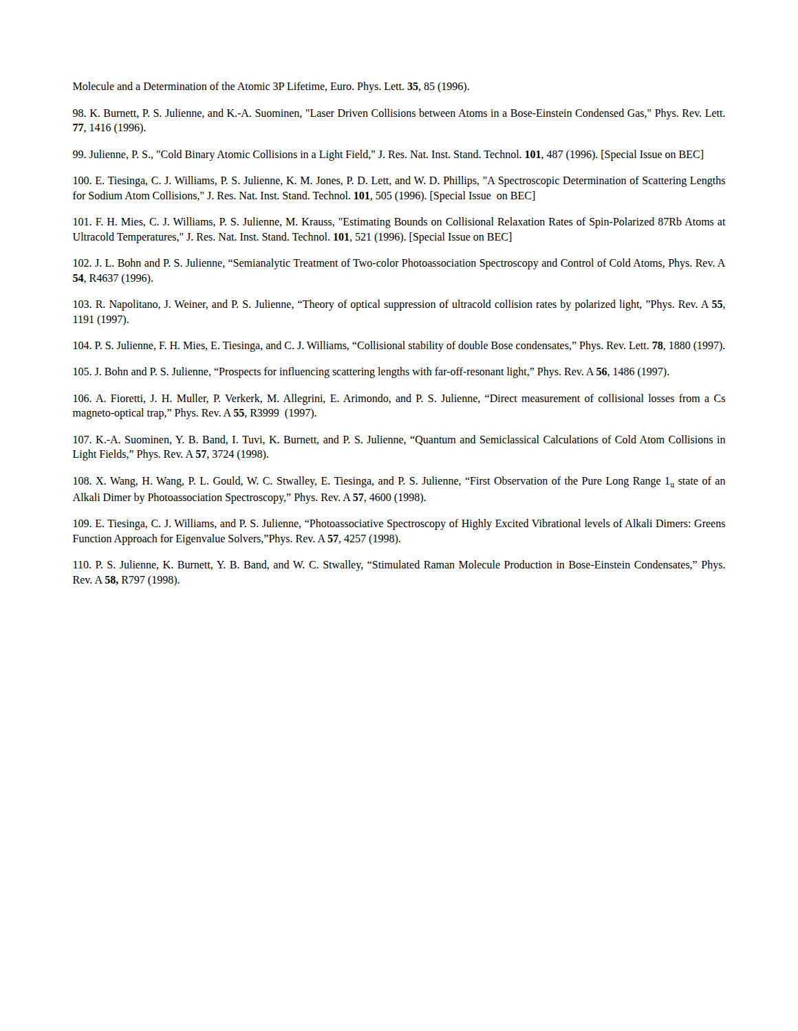Molecule and a Determination of the Atomic 3P Lifetime, Euro. Phys. Lett. 35, 85 (1996).
98. K. Burnett, P. S. Julienne, and K.-A. Suominen, "Laser Driven Collisions between Atoms in a Bose-Einstein Condensed Gas," Phys. Rev. Lett. 77, 1416 (1996).
99. Julienne, P. S., "Cold Binary Atomic Collisions in a Light Field," J. Res. Nat. Inst. Stand. Technol. 101, 487 (1996). [Special Issue on BEC]
100. E. Tiesinga, C. J. Williams, P. S. Julienne, K. M. Jones, P. D. Lett, and W. D. Phillips, "A Spectroscopic Determination of Scattering Lengths for Sodium Atom Collisions," J. Res. Nat. Inst. Stand. Technol. 101, 505 (1996). [Special Issue on BEC]
101. F. H. Mies, C. J. Williams, P. S. Julienne, M. Krauss, "Estimating Bounds on Collisional Relaxation Rates of Spin-Polarized 87Rb Atoms at Ultracold Temperatures," J. Res. Nat. Inst. Stand. Technol. 101, 521 (1996). [Special Issue on BEC]
102. J. L. Bohn and P. S. Julienne, “Semianalytic Treatment of Two-color Photoassociation Spectroscopy and Control of Cold Atoms, Phys. Rev. A 54, R4637 (1996).
103. R. Napolitano, J. Weiner, and P. S. Julienne, “Theory of optical suppression of ultracold collision rates by polarized light, ”Phys. Rev. A 55, 1191 (1997).
104. P. S. Julienne, F. H. Mies, E. Tiesinga, and C. J. Williams, “Collisional stability of double Bose condensates,” Phys. Rev. Lett. 78, 1880 (1997).
105. J. Bohn and P. S. Julienne, “Prospects for influencing scattering lengths with far-off-resonant light,” Phys. Rev. A 56, 1486 (1997).
106. A. Fioretti, J. H. Muller, P. Verkerk, M. Allegrini, E. Arimondo, and P. S. Julienne, “Direct measurement of collisional losses from a Cs magneto-optical trap,” Phys. Rev. A 55, R3999 (1997).
107. K.-A. Suominen, Y. B. Band, I. Tuvi, K. Burnett, and P. S. Julienne, “Quantum and Semiclassical Calculations of Cold Atom Collisions in Light Fields,” Phys. Rev. A 57, 3724 (1998).
108. X. Wang, H. Wang, P. L. Gould, W. C. Stwalley, E. Tiesinga, and P. S. Julienne, “First Observation of the Pure Long Range 1u state of an Alkali Dimer by Photoassociation Spectroscopy,” Phys. Rev. A 57, 4600 (1998).
109. E. Tiesinga, C. J. Williams, and P. S. Julienne, “Photoassociative Spectroscopy of Highly Excited Vibrational levels of Alkali Dimers: Greens Function Approach for Eigenvalue Solvers,”Phys. Rev. A 57, 4257 (1998).
110. P. S. Julienne, K. Burnett, Y. B. Band, and W. C. Stwalley, “Stimulated Raman Molecule Production in Bose-Einstein Condensates,” Phys. Rev. A 58, R797 (1998).